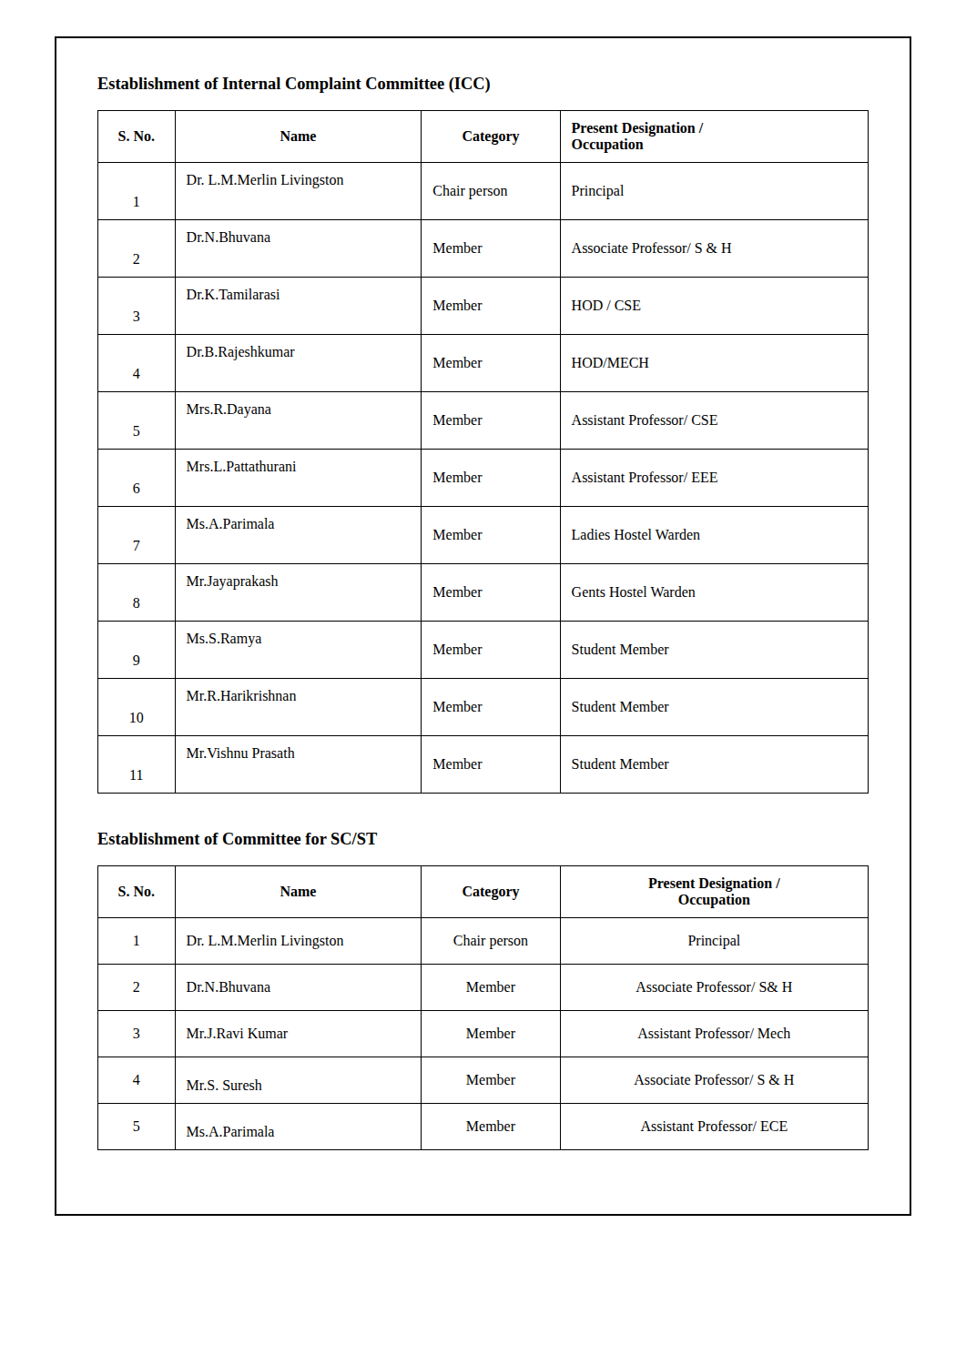Establishment of Internal Complaint Committee (ICC)
| S. No. | Name | Category | Present Designation / Occupation |
| --- | --- | --- | --- |
| 1 | Dr. L.M.Merlin Livingston | Chair person | Principal |
| 2 | Dr.N.Bhuvana | Member | Associate Professor/ S & H |
| 3 | Dr.K.Tamilarasi | Member | HOD / CSE |
| 4 | Dr.B.Rajeshkumar | Member | HOD/MECH |
| 5 | Mrs.R.Dayana | Member | Assistant Professor/ CSE |
| 6 | Mrs.L.Pattathurani | Member | Assistant Professor/ EEE |
| 7 | Ms.A.Parimala | Member | Ladies Hostel Warden |
| 8 | Mr.Jayaprakash | Member | Gents Hostel Warden |
| 9 | Ms.S.Ramya | Member | Student Member |
| 10 | Mr.R.Harikrishnan | Member | Student Member |
| 11 | Mr.Vishnu Prasath | Member | Student Member |
Establishment of Committee for SC/ST
| S. No. | Name | Category | Present Designation / Occupation |
| --- | --- | --- | --- |
| 1 | Dr. L.M.Merlin Livingston | Chair person | Principal |
| 2 | Dr.N.Bhuvana | Member | Associate Professor/ S& H |
| 3 | Mr.J.Ravi Kumar | Member | Assistant Professor/ Mech |
| 4 | Mr.S. Suresh | Member | Associate Professor/ S & H |
| 5 | Ms.A.Parimala | Member | Assistant Professor/ ECE |